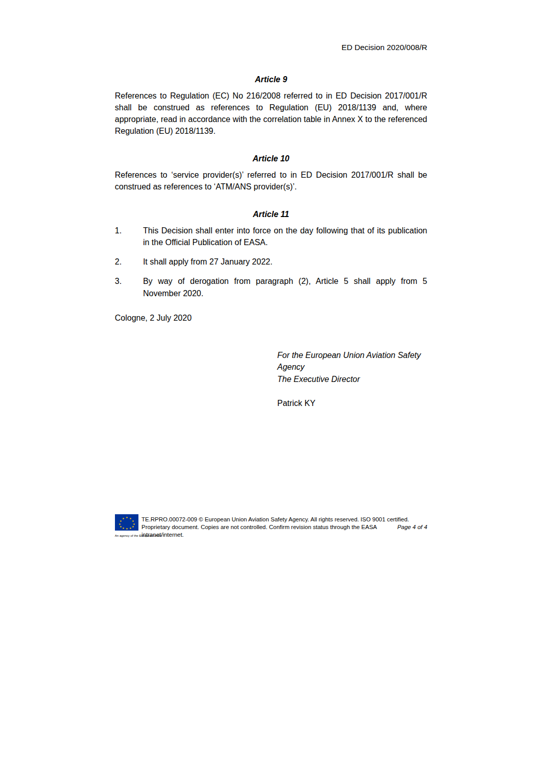ED Decision 2020/008/R
Article 9
References to Regulation (EC) No 216/2008 referred to in ED Decision 2017/001/R shall be construed as references to Regulation (EU) 2018/1139 and, where appropriate, read in accordance with the correlation table in Annex X to the referenced Regulation (EU) 2018/1139.
Article 10
References to ‘service provider(s)’ referred to in ED Decision 2017/001/R shall be construed as references to ‘ATM/ANS provider(s)’.
Article 11
This Decision shall enter into force on the day following that of its publication in the Official Publication of EASA.
It shall apply from 27 January 2022.
By way of derogation from paragraph (2), Article 5 shall apply from 5 November 2020.
Cologne, 2 July 2020
For the European Union Aviation Safety Agency
The Executive Director
Patrick KY
★ ★ ★ ★ ★ ★ ★ ★ ★ ★ ★ ★ An agency of the European Union
TE.RPRO.00072-009 © European Union Aviation Safety Agency. All rights reserved. ISO 9001 certified.
Proprietary document. Copies are not controlled. Confirm revision status through the EASA intranet/internet.
Page 4 of 4